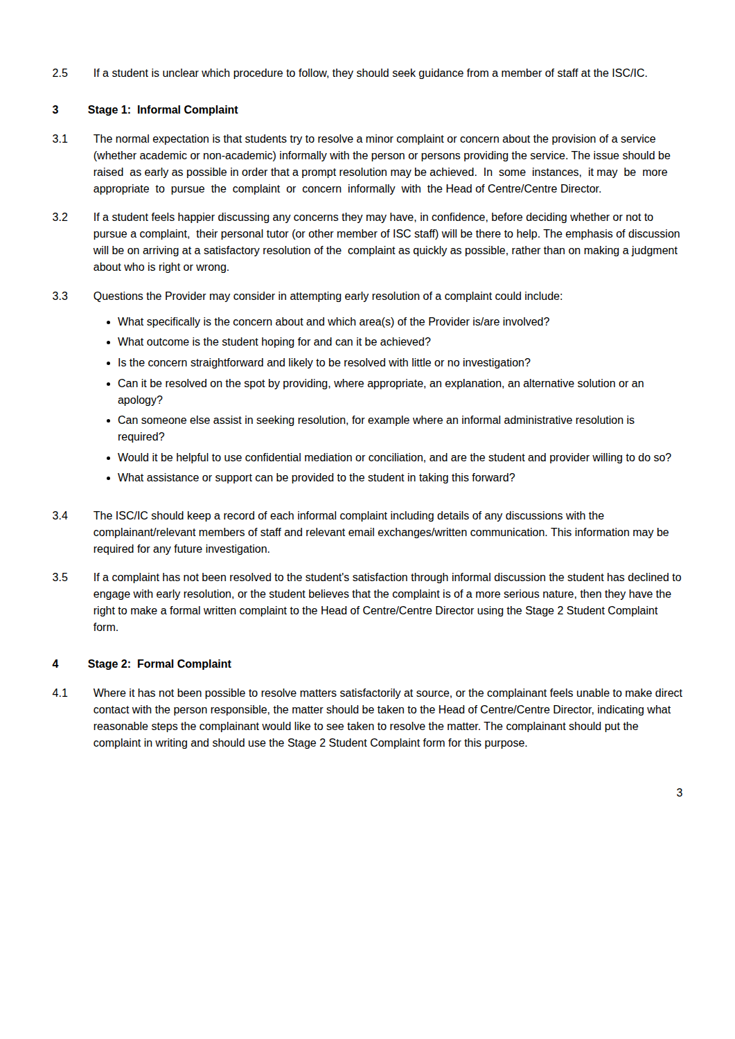2.5
If a student is unclear which procedure to follow, they should seek guidance from a member of staff at the ISC/IC.
3 Stage 1: Informal Complaint
3.1
The normal expectation is that students try to resolve a minor complaint or concern about the provision of a service (whether academic or non-academic) informally with the person or persons providing the service. The issue should be raised as early as possible in order that a prompt resolution may be achieved. In some instances, it may be more appropriate to pursue the complaint or concern informally with the Head of Centre/Centre Director.
3.2
If a student feels happier discussing any concerns they may have, in confidence, before deciding whether or not to pursue a complaint, their personal tutor (or other member of ISC staff) will be there to help. The emphasis of discussion will be on arriving at a satisfactory resolution of the complaint as quickly as possible, rather than on making a judgment about who is right or wrong.
3.3
Questions the Provider may consider in attempting early resolution of a complaint could include:
What specifically is the concern about and which area(s) of the Provider is/are involved?
What outcome is the student hoping for and can it be achieved?
Is the concern straightforward and likely to be resolved with little or no investigation?
Can it be resolved on the spot by providing, where appropriate, an explanation, an alternative solution or an apology?
Can someone else assist in seeking resolution, for example where an informal administrative resolution is required?
Would it be helpful to use confidential mediation or conciliation, and are the student and provider willing to do so?
What assistance or support can be provided to the student in taking this forward?
3.4
The ISC/IC should keep a record of each informal complaint including details of any discussions with the complainant/relevant members of staff and relevant email exchanges/written communication. This information may be required for any future investigation.
3.5
If a complaint has not been resolved to the student's satisfaction through informal discussion the student has declined to engage with early resolution, or the student believes that the complaint is of a more serious nature, then they have the right to make a formal written complaint to the Head of Centre/Centre Director using the Stage 2 Student Complaint form.
4 Stage 2: Formal Complaint
4.1
Where it has not been possible to resolve matters satisfactorily at source, or the complainant feels unable to make direct contact with the person responsible, the matter should be taken to the Head of Centre/Centre Director, indicating what reasonable steps the complainant would like to see taken to resolve the matter. The complainant should put the complaint in writing and should use the Stage 2 Student Complaint form for this purpose.
3